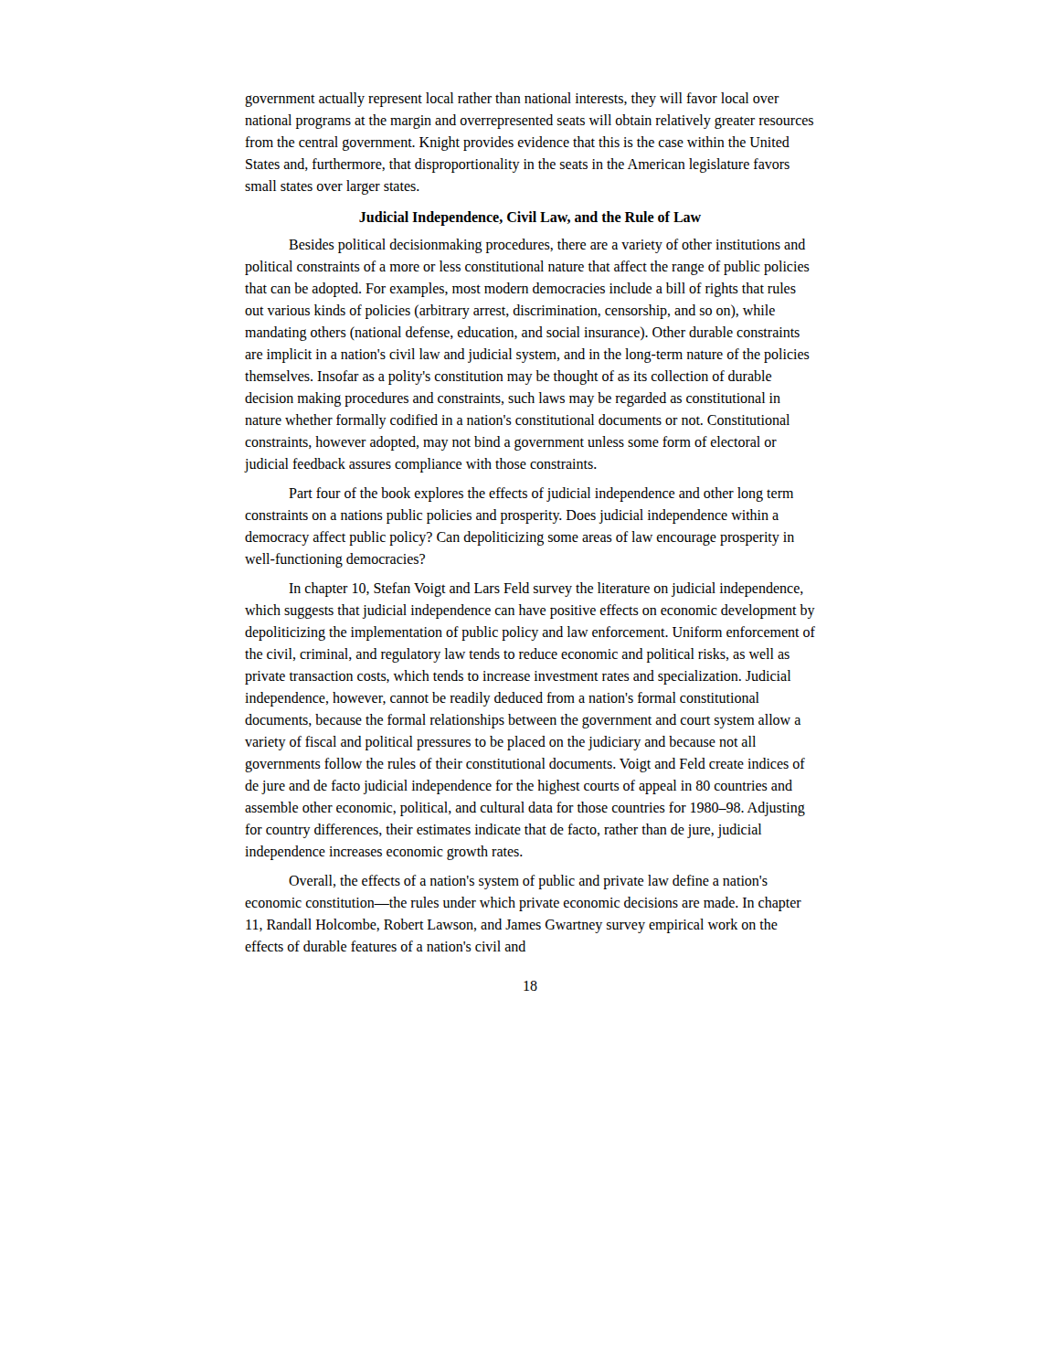government actually represent local rather than national interests, they will favor local over national programs at the margin and overrepresented seats will obtain relatively greater resources from the central government. Knight provides evidence that this is the case within the United States and, furthermore, that disproportionality in the seats in the American legislature favors small states over larger states.
Judicial Independence, Civil Law, and the Rule of Law
Besides political decisionmaking procedures, there are a variety of other institutions and political constraints of a more or less constitutional nature that affect the range of public policies that can be adopted. For examples, most modern democracies include a bill of rights that rules out various kinds of policies (arbitrary arrest, discrimination, censorship, and so on), while mandating others (national defense, education, and social insurance). Other durable constraints are implicit in a nation's civil law and judicial system, and in the long-term nature of the policies themselves. Insofar as a polity's constitution may be thought of as its collection of durable decision making procedures and constraints, such laws may be regarded as constitutional in nature whether formally codified in a nation's constitutional documents or not. Constitutional constraints, however adopted, may not bind a government unless some form of electoral or judicial feedback assures compliance with those constraints.
Part four of the book explores the effects of judicial independence and other long term constraints on a nations public policies and prosperity. Does judicial independence within a democracy affect public policy? Can depoliticizing some areas of law encourage prosperity in well-functioning democracies?
In chapter 10, Stefan Voigt and Lars Feld survey the literature on judicial independence, which suggests that judicial independence can have positive effects on economic development by depoliticizing the implementation of public policy and law enforcement. Uniform enforcement of the civil, criminal, and regulatory law tends to reduce economic and political risks, as well as private transaction costs, which tends to increase investment rates and specialization. Judicial independence, however, cannot be readily deduced from a nation's formal constitutional documents, because the formal relationships between the government and court system allow a variety of fiscal and political pressures to be placed on the judiciary and because not all governments follow the rules of their constitutional documents. Voigt and Feld create indices of de jure and de facto judicial independence for the highest courts of appeal in 80 countries and assemble other economic, political, and cultural data for those countries for 1980–98. Adjusting for country differences, their estimates indicate that de facto, rather than de jure, judicial independence increases economic growth rates.
Overall, the effects of a nation's system of public and private law define a nation's economic constitution—the rules under which private economic decisions are made. In chapter 11, Randall Holcombe, Robert Lawson, and James Gwartney survey empirical work on the effects of durable features of a nation's civil and
18